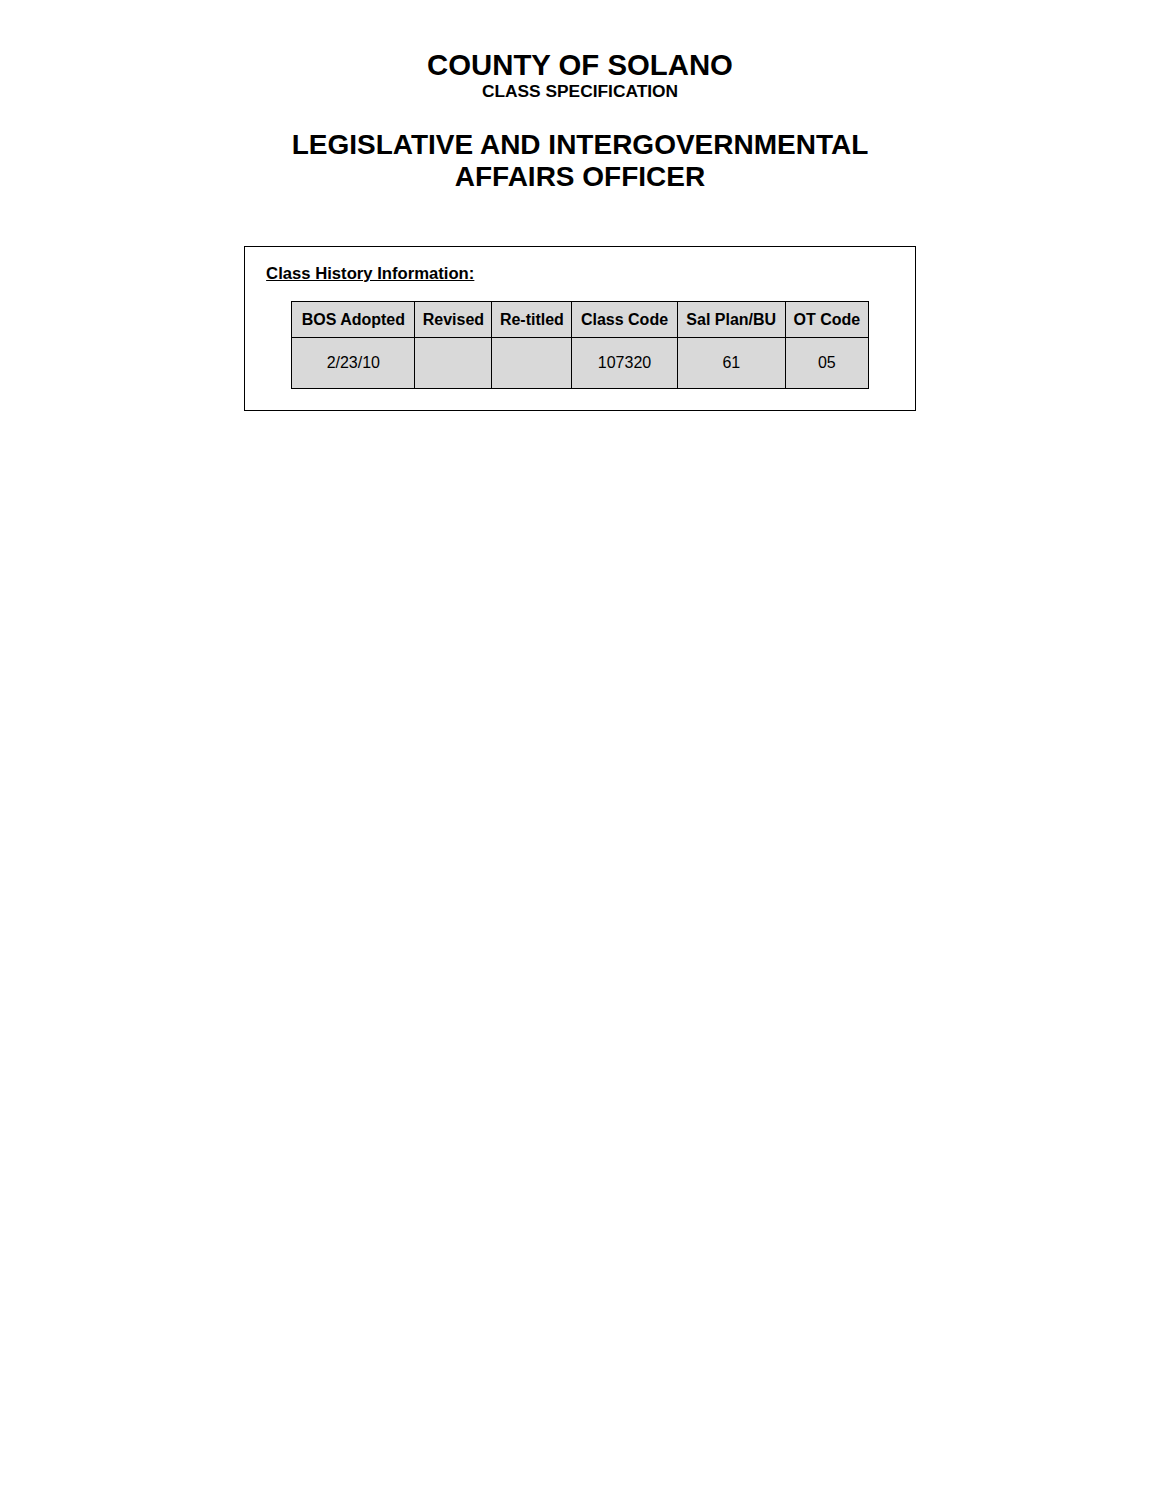COUNTY OF SOLANO
CLASS SPECIFICATION
LEGISLATIVE AND INTERGOVERNMENTAL AFFAIRS OFFICER
Class History Information:
| BOS Adopted | Revised | Re-titled | Class Code | Sal Plan/BU | OT Code |
| --- | --- | --- | --- | --- | --- |
| 2/23/10 | | | 107320 | 61 | 05 |